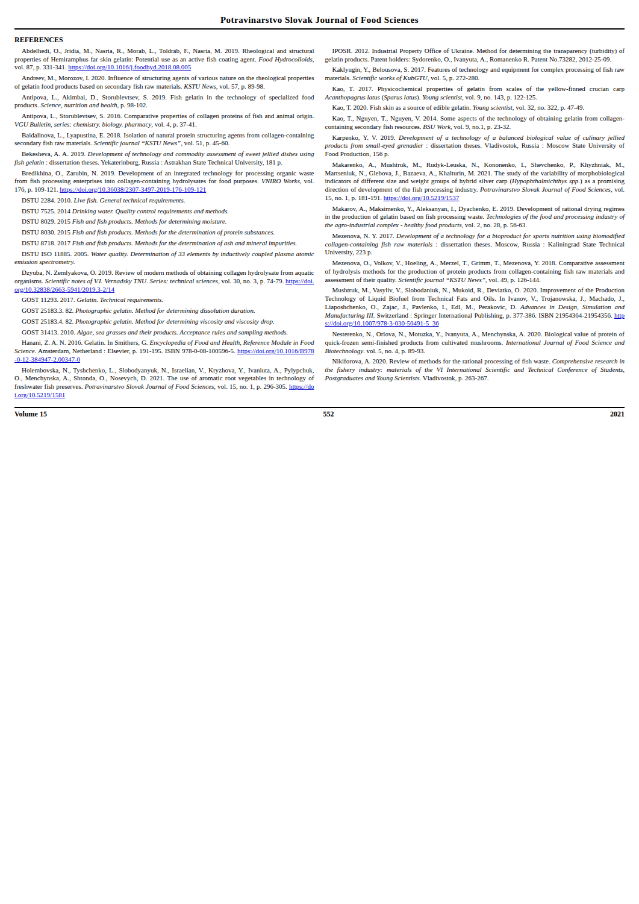Potravinarstvo Slovak Journal of Food Sciences
References
Abdelhedi, O., Jridia, M., Nasria, R., Morab, L., Toldráb, F., Nasria, M. 2019. Rheological and structural properties of Hemiramphus far skin gelatin: Potential use as an active fish coating agent. Food Hydrocolloids, vol. 87, p. 331-341. https://doi.org/10.1016/j.foodhyd.2018.08.005
Andreev, M., Morozov, I. 2020. Influence of structuring agents of various nature on the rheological properties of gelatin food products based on secondary fish raw materials. KSTU News, vol. 57, p. 89-98.
Antipova, L., Akimbai, D., Storublevtsev, S. 2019. Fish gelatin in the technology of specialized food products. Science, nutrition and health, p. 98-102.
Antipova, L., Storublevtsev, S. 2016. Comparative properties of collagen proteins of fish and animal origin. VGU Bulletin, series: chemistry. biology. pharmacy, vol. 4, p. 37-41.
Baidalinova, L., Lyapustina, E. 2018. Isolation of natural protein structuring agents from collagen-containing secondary fish raw materials. Scientific journal “KSTU News”, vol. 51, p. 45-60.
Bekesheva, A. A. 2019. Development of technology and commodity assessment of sweet jellied dishes using fish gelatin : dissertation theses. Yekaterinburg, Russia : Astrakhan State Technical University, 181 p.
Bredikhina, O., Zarubin, N. 2019. Development of an integrated technology for processing organic waste from fish processing enterprises into collagen-containing hydrolysates for food purposes. VNIRO Works, vol. 176, p. 109-121. https://doi.org/10.36038/2307-3497-2019-176-109-121
DSTU 2284. 2010. Live fish. General technical requirements.
DSTU 7525. 2014 Drinking water. Quality control requirements and methods.
DSTU 8029. 2015 Fish and fish products. Methods for determining moisture.
DSTU 8030. 2015 Fish and fish products. Methods for the determination of protein substances.
DSTU 8718. 2017 Fish and fish products. Methods for the determination of ash and mineral impurities.
DSTU ISO 11885. 2005. Water quality. Determination of 33 elements by inductively coupled plasma atomic emission spectrometry.
Dzyuba, N. Zemlyakova, O. 2019. Review of modern methods of obtaining collagen hydrolysate from aquatic organisms. Scientific notes of V.I. Vernadsky TNU. Series: technical sciences, vol. 30, no. 3, p. 74-79. https://doi.org/10.32838/2663-5941/2019.3-2/14
GOST 11293. 2017. Gelatin. Technical requirements.
GOST 25183.3. 82. Photographic gelatin. Method for determining dissolution duration.
GOST 25183.4. 82. Photographic gelatin. Method for determining viscosity and viscosity drop.
GOST 31413. 2010. Algae, sea grasses and their products. Acceptance rules and sampling methods.
Hanani, Z. A. N. 2016. Gelatin. In Smithers, G. Encyclopedia of Food and Health, Reference Module in Food Science. Amsterdam, Netherland : Elsevier, p. 191-195. ISBN 978-0-08-100596-5. https://doi.org/10.1016/B978-0-12-384947-2.00347-0
Holembovska, N., Tyshchenko, L., Slobodyanyuk, N., Israelian, V., Kryzhova, Y., Ivaniuta, A., Pylypchuk, O., Menchynska, A., Shtonda, O., Nosevych, D. 2021. The use of aromatic root vegetables in technology of freshwater fish preserves. Potravinarstvo Slovak Journal of Food Sciences, vol. 15, no. 1, p. 296-305. https://doi.org/10.5219/1581
IPOSR. 2012. Industrial Property Office of Ukraine. Method for determining the transparency (turbidity) of gelatin products. Patent holders: Sydorenko, O., Ivanyuta, A., Romanenko R. Patent No.73282, 2012-25-09.
Kaklyugin, Y., Belousova, S. 2017. Features of technology and equipment for complex processing of fish raw materials. Scientific works of KubGTU, vol. 5, p. 272-280.
Kao, T. 2017. Physicochemical properties of gelatin from scales of the yellow-finned crucian carp Acanthopagrus latus (Sparus latus). Young scientist, vol. 9, no. 143, p. 122-125.
Kao, T. 2020. Fish skin as a source of edible gelatin. Young scientist, vol. 32, no. 322, p. 47-49.
Kao, T., Nguyen, T., Nguyen, V. 2014. Some aspects of the technology of obtaining gelatin from collagen-containing secondary fish resources. BSU Work, vol. 9, no.1, p. 23-32.
Karpenko, Y. V. 2019. Development of a technology of a balanced biological value of culinary jellied products from small-eyed grenadier : dissertation theses. Vladivostok, Russia : Moscow State University of Food Production, 156 p.
Makarenko, A., Mushtruk, M., Rudyk-Leuska, N., Kononenko, I., Shevchenko, P., Khyzhniak, M., Martseniuk, N., Glebova, J., Bazaeva, A., Khalturin, M. 2021. The study of the variability of morphobiological indicators of different size and weight groups of hybrid silver carp (Hypophthalmichthys spp.) as a promising direction of development of the fish processing industry. Potravinarstvo Slovak Journal of Food Sciences, vol. 15, no. 1, p. 181-191. https://doi.org/10.5219/1537
Makarov, A., Maksimenko, Y., Aleksanyan, I., Dyachenko, E. 2019. Development of rational drying regimes in the production of gelatin based on fish processing waste. Technologies of the food and processing industry of the agro-industrial complex - healthy food products, vol. 2, no. 28, p. 56-63.
Mezenova, N. Y. 2017. Development of a technology for a bioproduct for sports nutrition using biomodified collagen-containing fish raw materials : dissertation theses. Moscow, Russia : Kaliningrad State Technical University, 223 p.
Mezenova, O., Volkov, V., Hoeling, A., Merzel, T., Grimm, T., Mezenova, Y. 2018. Comparative assessment of hydrolysis methods for the production of protein products from collagen-containing fish raw materials and assessment of their quality. Scientific journal “KSTU News”, vol. 49, p. 126-144.
Mushtruk, M., Vasyliv, V., Slobodaniuk, N., Mukoid, R., Deviatko, O. 2020. Improvement of the Production Technology of Liquid Biofuel from Technical Fats and Oils. In Ivanov, V., Trojanowska, J., Machado, J., Liaposhchenko, O., Zajac, J., Pavlenko, I., Edl, M., Perakovic, D. Advances in Design, Simulation and Manufacturing III. Switzerland : Springer International Publishing, p. 377-386. ISBN 21954364-21954356. https://doi.org/10.1007/978-3-030-50491-5_36
Nesterenko, N., Orlova, N., Motuzka, Y., Ivanyuta, A., Menchynska, A. 2020. Biological value of protein of quick-frozen semi-finished products from cultivated mushrooms. International Journal of Food Science and Biotechnology. vol. 5, no. 4, p. 89-93.
Nikiforova, A. 2020. Review of methods for the rational processing of fish waste. Comprehensive research in the fishery industry: materials of the VI International Scientific and Technical Conference of Students, Postgraduates and Young Scientists. Vladivostok, p. 263-267.
Volume 15 552 2021